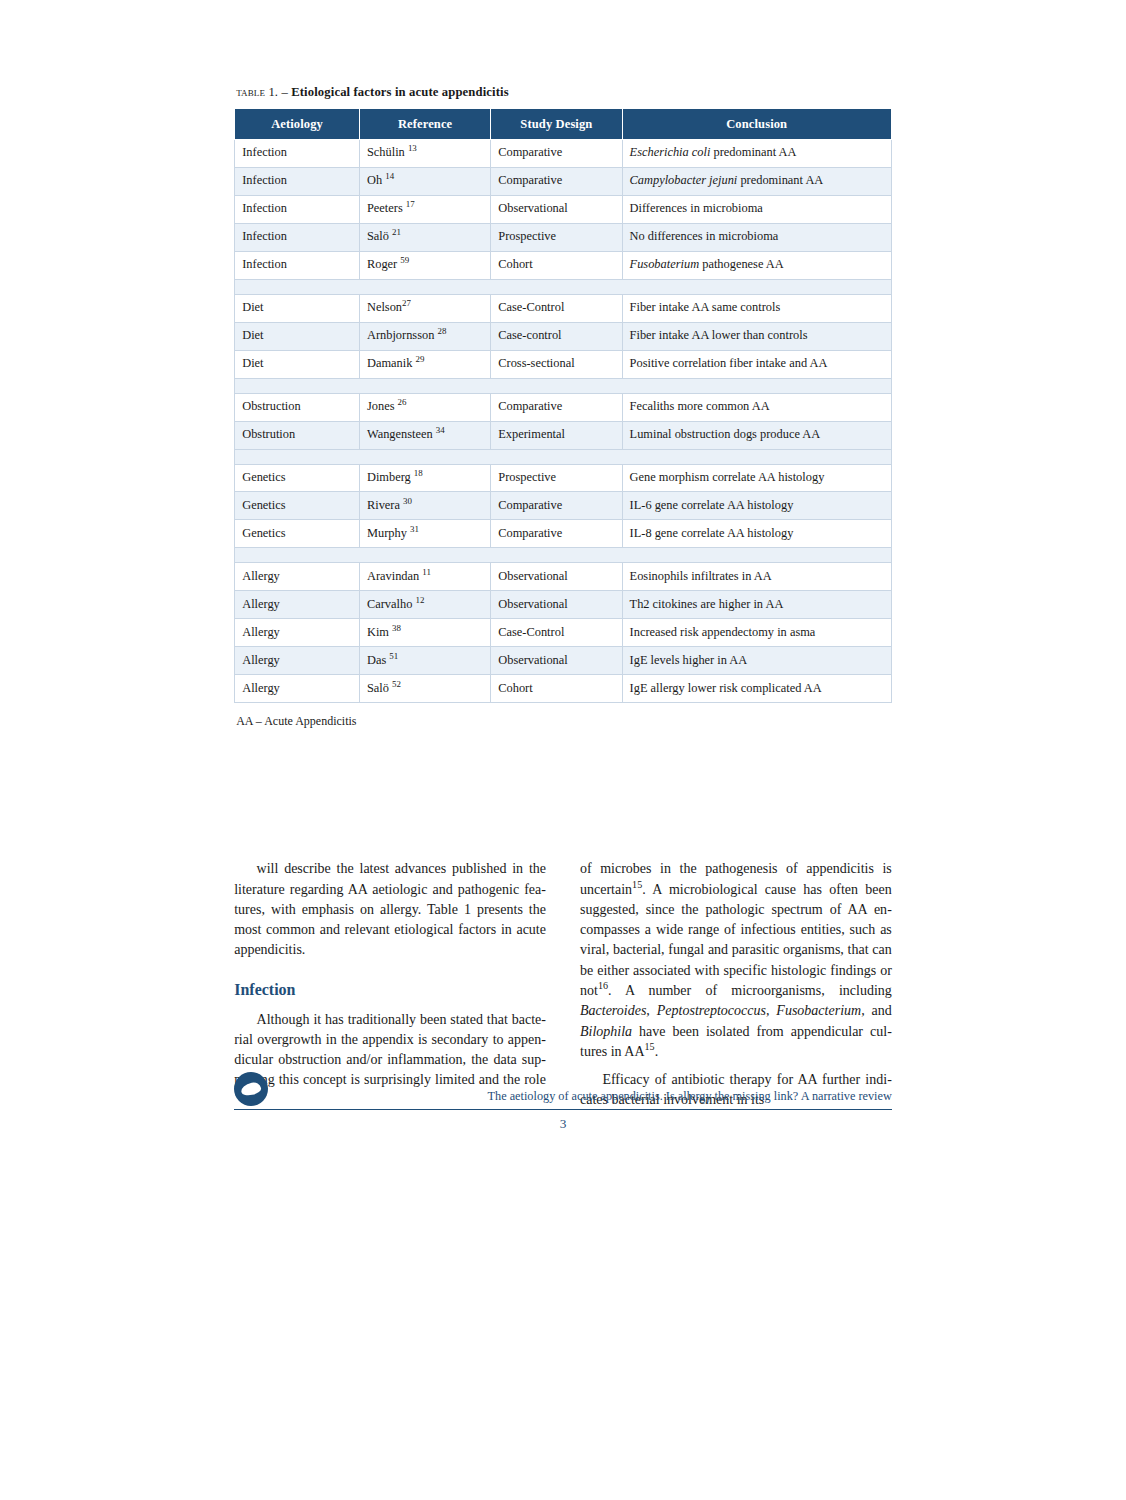Table 1. – Etiological factors in acute appendicitis
| Aetiology | Reference | Study Design | Conclusion |
| --- | --- | --- | --- |
| Infection | Schülin 13 | Comparative | Escherichia coli predominant AA |
| Infection | Oh 14 | Comparative | Campylobacter jejuni predominant AA |
| Infection | Peeters 17 | Observational | Differences in microbioma |
| Infection | Salö 21 | Prospective | No differences in microbioma |
| Infection | Roger 59 | Cohort | Fusobaterium pathogenese AA |
| Diet | Nelson 27 | Case-Control | Fiber intake AA same controls |
| Diet | Arnbjornsson 28 | Case-control | Fiber intake AA lower than controls |
| Diet | Damanik 29 | Cross-sectional | Positive correlation fiber intake and AA |
| Obstruction | Jones 26 | Comparative | Fecaliths more common AA |
| Obstrution | Wangensteen 34 | Experimental | Luminal obstruction dogs produce AA |
| Genetics | Dimberg 18 | Prospective | Gene morphism correlate AA histology |
| Genetics | Rivera 30 | Comparative | IL-6 gene correlate AA histology |
| Genetics | Murphy 31 | Comparative | IL-8 gene correlate AA histology |
| Allergy | Aravindan 11 | Observational | Eosinophils infiltrates in AA |
| Allergy | Carvalho 12 | Observational | Th2 citokines are higher in AA |
| Allergy | Kim 38 | Case-Control | Increased risk appendectomy in asma |
| Allergy | Das 51 | Observational | IgE levels higher in AA |
| Allergy | Salö 52 | Cohort | IgE allergy lower risk complicated AA |
AA – Acute Appendicitis
will describe the latest advances published in the literature regarding AA aetiologic and pathogenic features, with emphasis on allergy. Table 1 presents the most common and relevant etiological factors in acute appendicitis.
Infection
Although it has traditionally been stated that bacterial overgrowth in the appendix is secondary to appendicular obstruction and/or inflammation, the data supporting this concept is surprisingly limited and the role of microbes in the pathogenesis of appendicitis is uncertain15. A microbiological cause has often been suggested, since the pathologic spectrum of AA encompasses a wide range of infectious entities, such as viral, bacterial, fungal and parasitic organisms, that can be either associated with specific histologic findings or not16. A number of microorganisms, including Bacteroides, Peptostreptococcus, Fusobacterium, and Bilophila have been isolated from appendicular cultures in AA15.
Efficacy of antibiotic therapy for AA further indicates bacterial involvement in its
The aetiology of acute appendicitis. Is allergy the missing link? A narrative review
3